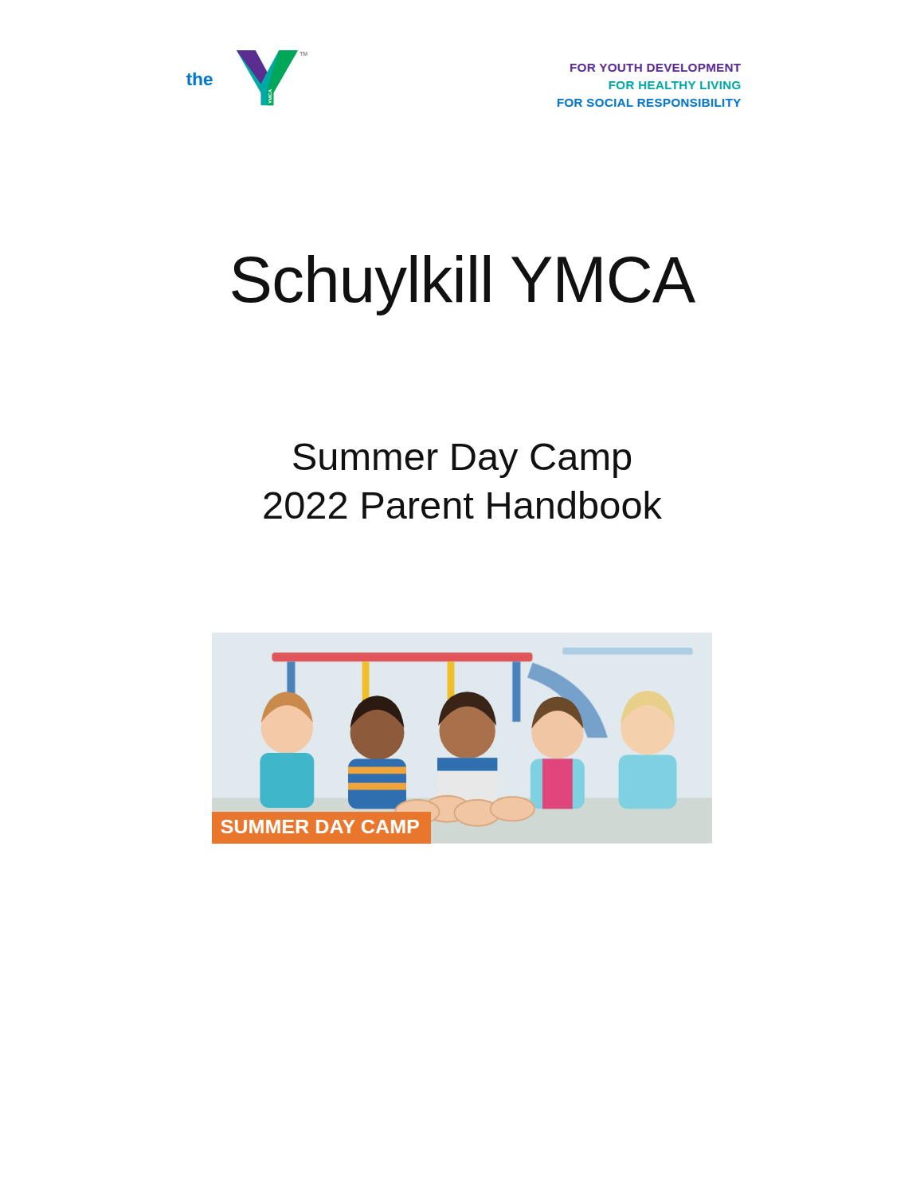the TM YMCA
For Youth Development For Healthy Living For Social Responsibility
Schuylkill YMCA
Summer Day Camp 2022 Parent Handbook
Summer Day Camp